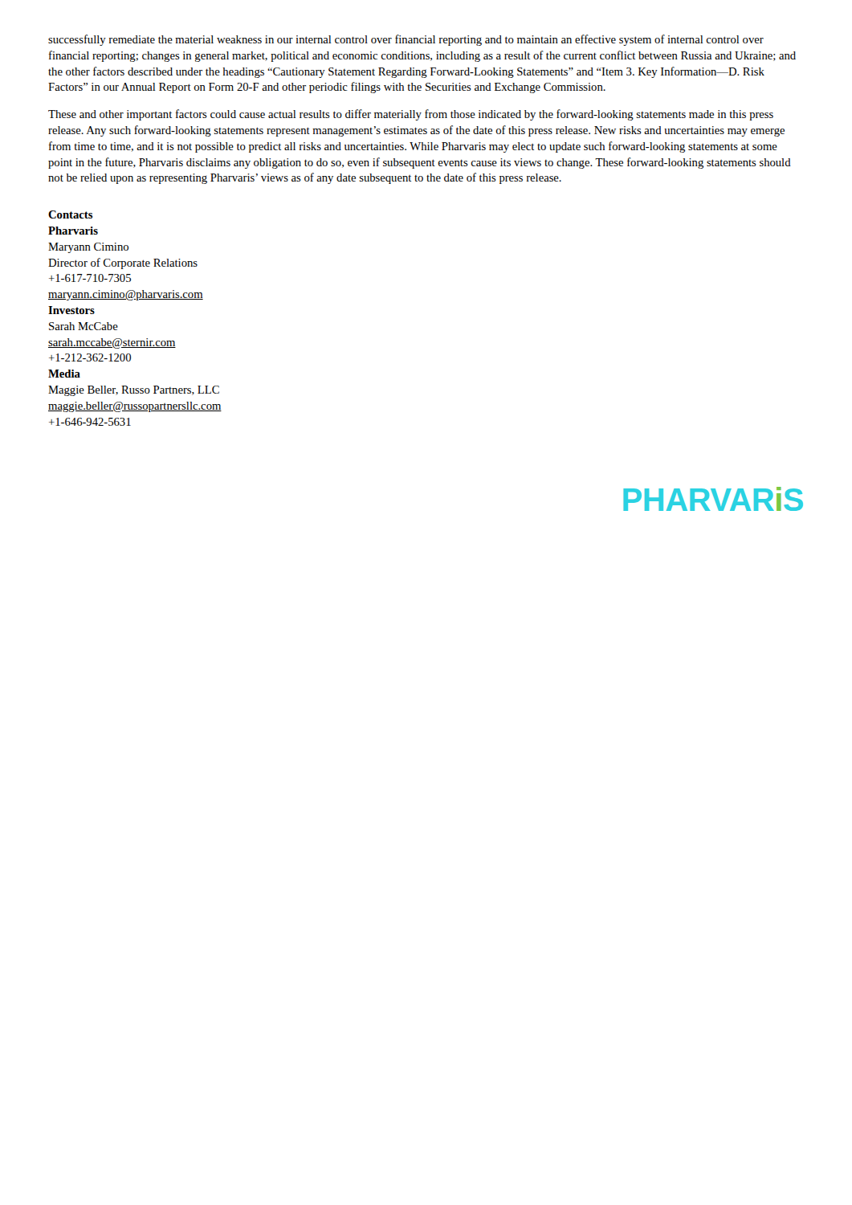successfully remediate the material weakness in our internal control over financial reporting and to maintain an effective system of internal control over financial reporting; changes in general market, political and economic conditions, including as a result of the current conflict between Russia and Ukraine; and the other factors described under the headings “Cautionary Statement Regarding Forward-Looking Statements” and “Item 3. Key Information—D. Risk Factors” in our Annual Report on Form 20-F and other periodic filings with the Securities and Exchange Commission.
These and other important factors could cause actual results to differ materially from those indicated by the forward-looking statements made in this press release. Any such forward-looking statements represent management’s estimates as of the date of this press release. New risks and uncertainties may emerge from time to time, and it is not possible to predict all risks and uncertainties. While Pharvaris may elect to update such forward-looking statements at some point in the future, Pharvaris disclaims any obligation to do so, even if subsequent events cause its views to change. These forward-looking statements should not be relied upon as representing Pharvaris’ views as of any date subsequent to the date of this press release.
Contacts
Pharvaris
Maryann Cimino
Director of Corporate Relations
+1-617-710-7305
maryann.cimino@pharvaris.com
Investors
Sarah McCabe
sarah.mccabe@sternir.com
+1-212-362-1200
Media
Maggie Beller, Russo Partners, LLC
maggie.beller@russopartnersllc.com
+1-646-942-5631
PHARVARi S